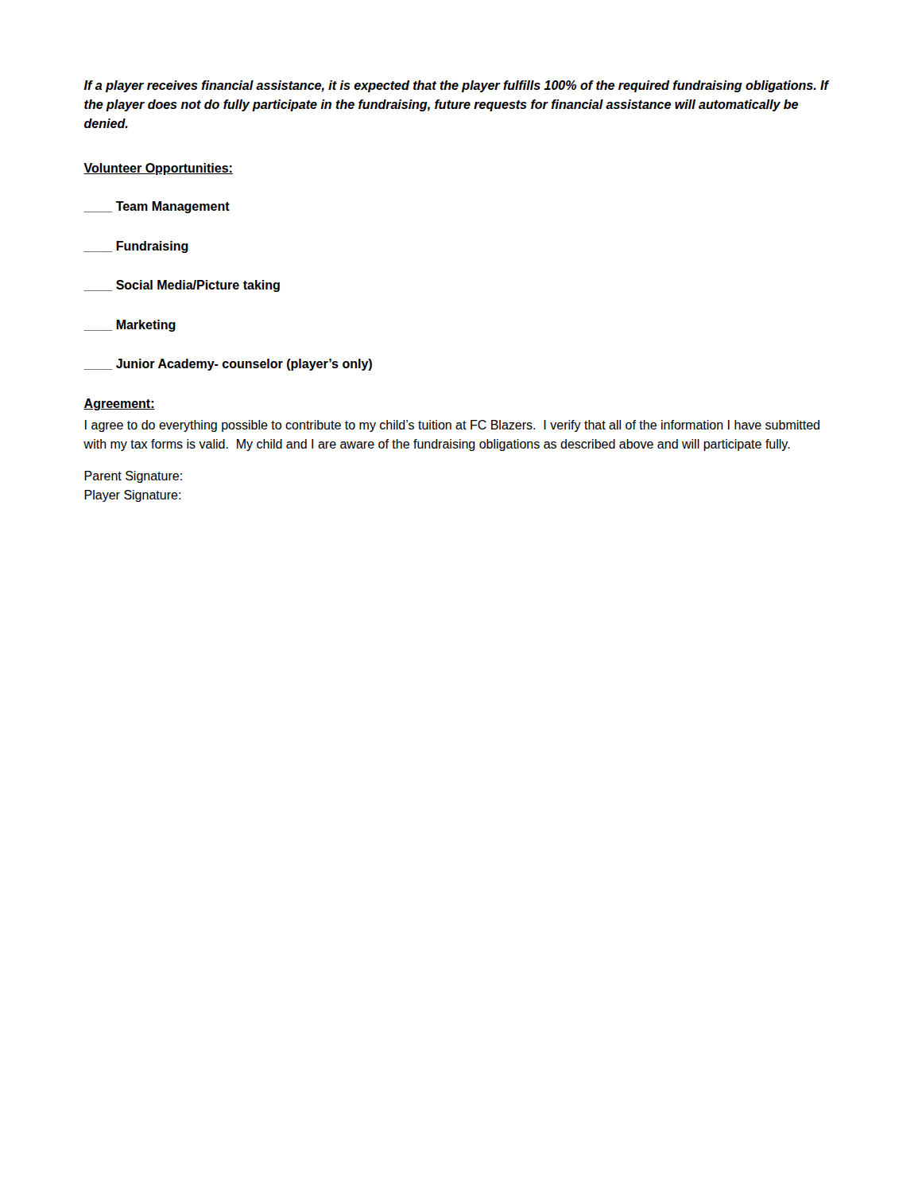If a player receives financial assistance, it is expected that the player fulfills 100% of the required fundraising obligations. If the player does not do fully participate in the fundraising, future requests for financial assistance will automatically be denied.
Volunteer Opportunities:
____ Team Management
____ Fundraising
____ Social Media/Picture taking
____ Marketing
____ Junior Academy- counselor (player’s only)
Agreement:
I agree to do everything possible to contribute to my child’s tuition at FC Blazers. I verify that all of the information I have submitted with my tax forms is valid. My child and I are aware of the fundraising obligations as described above and will participate fully.
Parent Signature:
Player Signature: